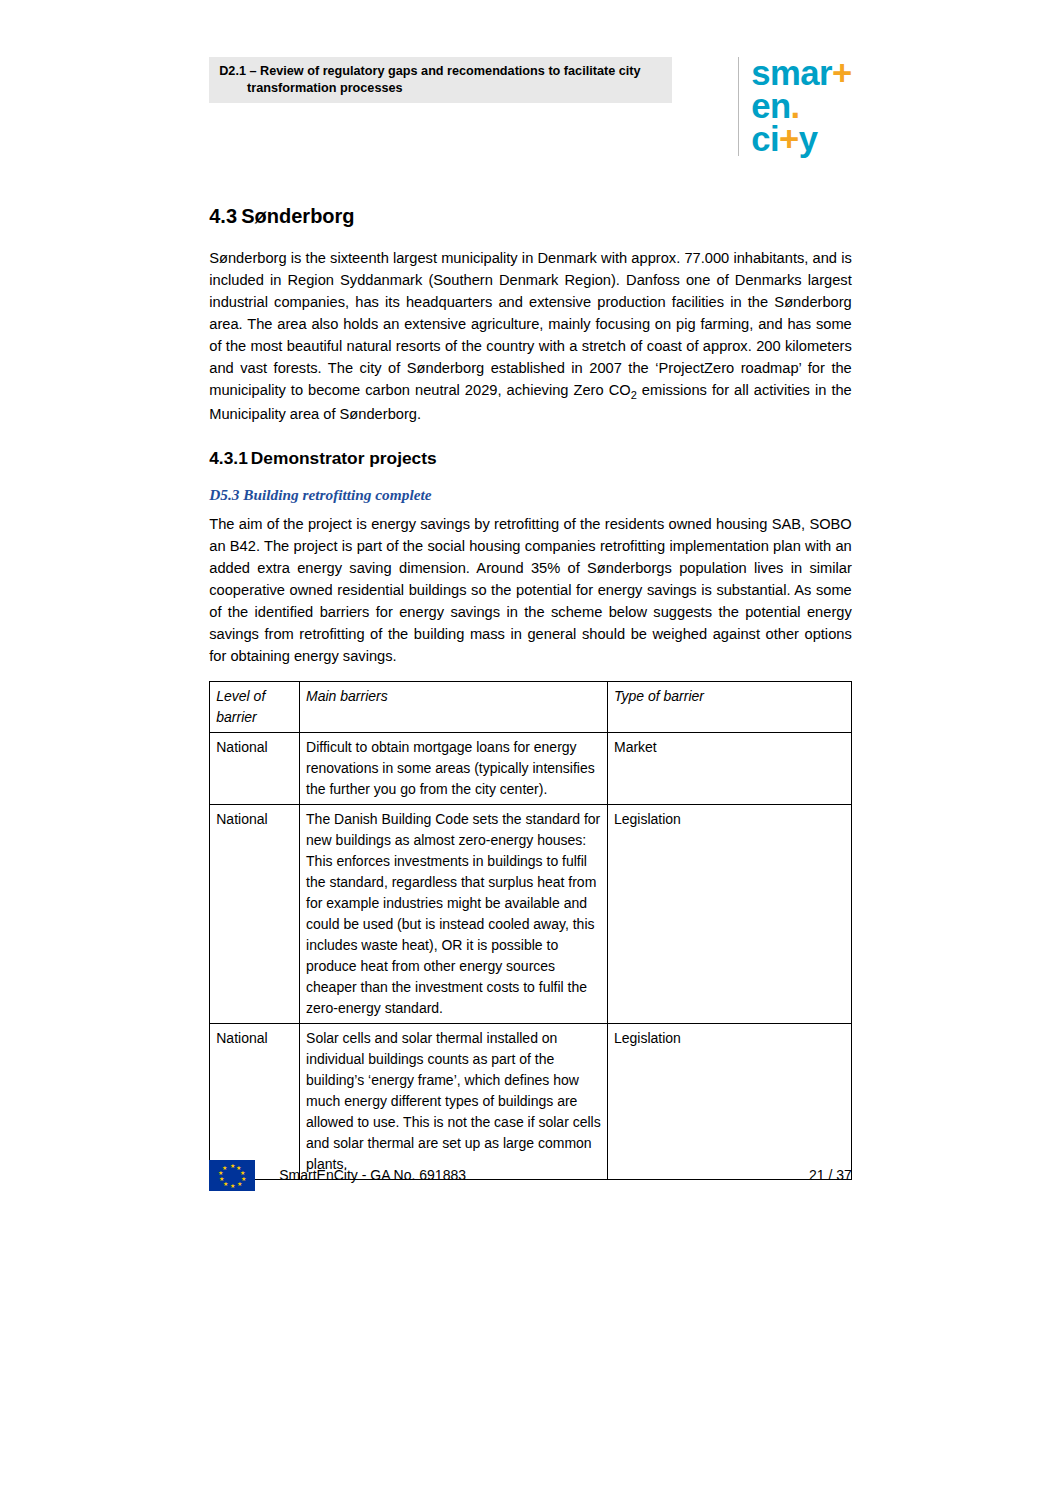D2.1 – Review of regulatory gaps and recomendations to facilitate city transformation processes
smar+
en.
ci+y
4.3 Sønderborg
Sønderborg is the sixteenth largest municipality in Denmark with approx. 77.000 inhabitants, and is included in Region Syddanmark (Southern Denmark Region). Danfoss one of Denmarks largest industrial companies, has its headquarters and extensive production facilities in the Sønderborg area. The area also holds an extensive agriculture, mainly focusing on pig farming, and has some of the most beautiful natural resorts of the country with a stretch of coast of approx. 200 kilometers and vast forests. The city of Sønderborg established in 2007 the ‘ProjectZero roadmap’ for the municipality to become carbon neutral 2029, achieving Zero CO2 emissions for all activities in the Municipality area of Sønderborg.
4.3.1 Demonstrator projects
D5.3 Building retrofitting complete
The aim of the project is energy savings by retrofitting of the residents owned housing SAB, SOBO an B42. The project is part of the social housing companies retrofitting implementation plan with an added extra energy saving dimension. Around 35% of Sønderborgs population lives in similar cooperative owned residential buildings so the potential for energy savings is substantial. As some of the identified barriers for energy savings in the scheme below suggests the potential energy savings from retrofitting of the building mass in general should be weighed against other options for obtaining energy savings.
| Level of barrier | Main barriers | Type of barrier |
| --- | --- | --- |
| National | Difficult to obtain mortgage loans for energy renovations in some areas (typically intensifies the further you go from the city center). | Market |
| National | The Danish Building Code sets the standard for new buildings as almost zero-energy houses: This enforces investments in buildings to fulfil the standard, regardless that surplus heat from for example industries might be available and could be used (but is instead cooled away, this includes waste heat), OR it is possible to produce heat from other energy sources cheaper than the investment costs to fulfil the zero-energy standard. | Legislation |
| National | Solar cells and solar thermal installed on individual buildings counts as part of the building’s ‘energy frame’, which defines how much energy different types of buildings are allowed to use. This is not the case if solar cells and solar thermal are set up as large common plants. | Legislation |
★ ★ ★ ★ ★ ★ ★ ★ ★ ★
SmartEnCity - GA No. 691883
21 / 37